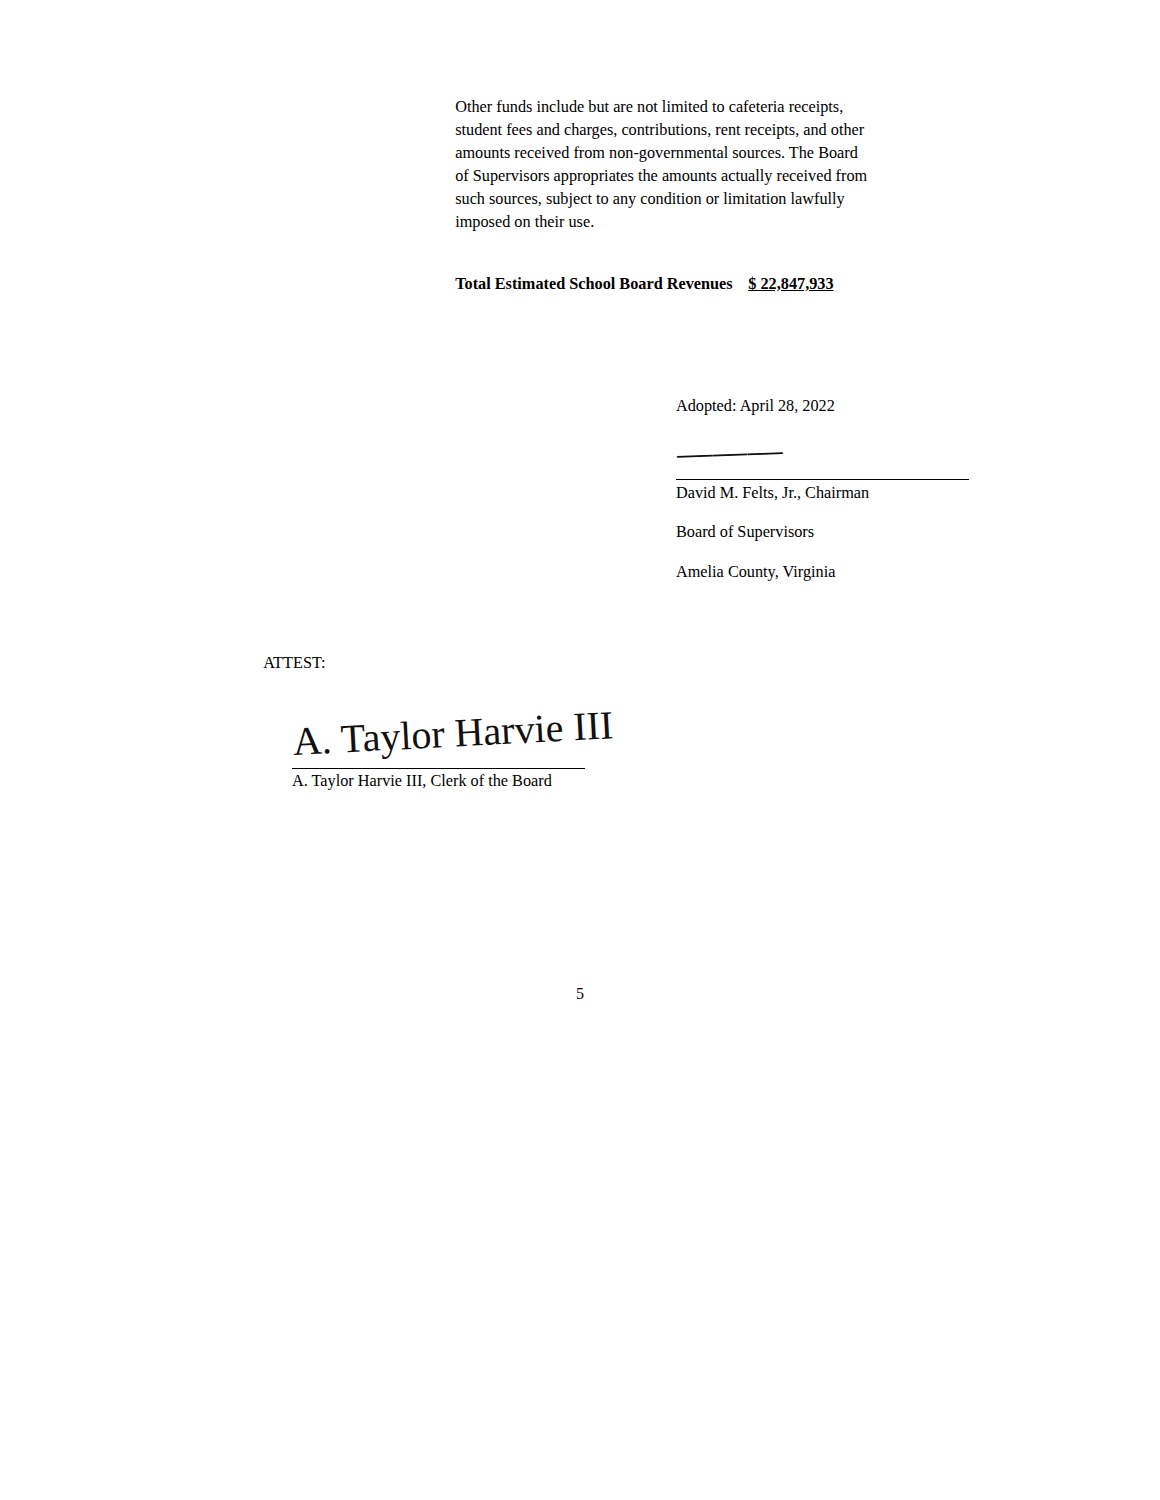Other funds include but are not limited to cafeteria receipts, student fees and charges, contributions, rent receipts, and other amounts received from non-governmental sources. The Board of Supervisors appropriates the amounts actually received from such sources, subject to any condition or limitation lawfully imposed on their use.
Total Estimated School Board Revenues $ 22,847,933
Adopted: April 28, 2022
———
David M. Felts, Jr., Chairman
Board of Supervisors
Amelia County, Virginia
ATTEST:
A. Taylor Harvie III
A. Taylor Harvie III, Clerk of the Board
5